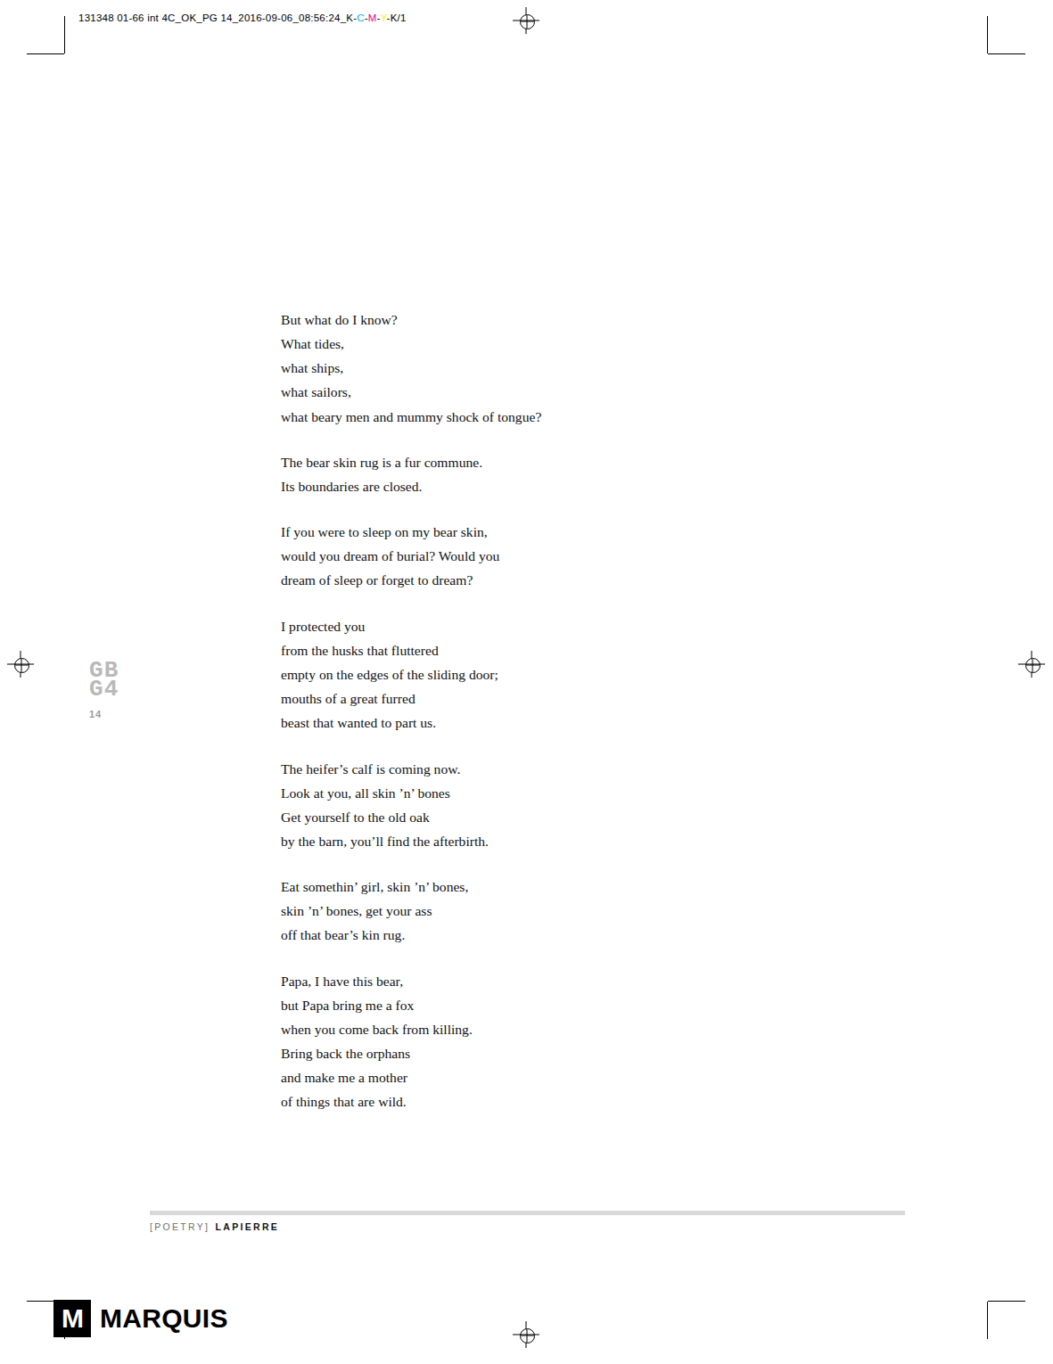131348 01-66 int 4C_OK_PG 14_2016-09-06_08:56:24_K-C-M-Y-K/1
GB
G4
14
But what do I know?
What tides,
what ships,
what sailors,
what beary men and mummy shock of tongue?
The bear skin rug is a fur commune.
Its boundaries are closed.
If you were to sleep on my bear skin,
would you dream of burial? Would you
dream of sleep or forget to dream?
I protected you
from the husks that fluttered
empty on the edges of the sliding door;
mouths of a great furred
beast that wanted to part us.
The heifer’s calf is coming now.
Look at you, all skin ’n’ bones
Get yourself to the old oak
by the barn, you’ll find the afterbirth.
Eat somethin’ girl, skin ’n’ bones,
skin ’n’ bones, get your ass
off that bear’s kin rug.
Papa, I have this bear,
but Papa bring me a fox
when you come back from killing.
Bring back the orphans
and make me a mother
of things that are wild.
[POETRY] LAPIERRE
M
MARQUIS